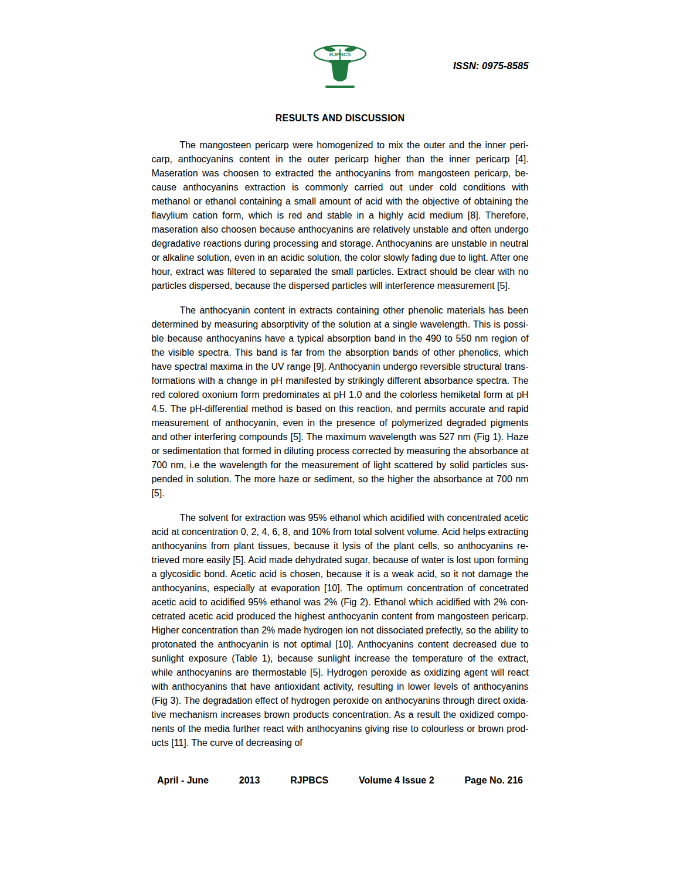RJPBCS
ISSN: 0975-8585
RESULTS AND DISCUSSION
The mangosteen pericarp were homogenized to mix the outer and the inner pericarp, anthocyanins content in the outer pericarp higher than the inner pericarp [4]. Maseration was choosen to extracted the anthocyanins from mangosteen pericarp, because anthocyanins extraction is commonly carried out under cold conditions with methanol or ethanol containing a small amount of acid with the objective of obtaining the flavylium cation form, which is red and stable in a highly acid medium [8]. Therefore, maseration also choosen because anthocyanins are relatively unstable and often undergo degradative reactions during processing and storage. Anthocyanins are unstable in neutral or alkaline solution, even in an acidic solution, the color slowly fading due to light. After one hour, extract was filtered to separated the small particles. Extract should be clear with no particles dispersed, because the dispersed particles will interference measurement [5].
The anthocyanin content in extracts containing other phenolic materials has been determined by measuring absorptivity of the solution at a single wavelength. This is possible because anthocyanins have a typical absorption band in the 490 to 550 nm region of the visible spectra. This band is far from the absorption bands of other phenolics, which have spectral maxima in the UV range [9]. Anthocyanin undergo reversible structural transformations with a change in pH manifested by strikingly different absorbance spectra. The red colored oxonium form predominates at pH 1.0 and the colorless hemiketal form at pH 4.5. The pH-differential method is based on this reaction, and permits accurate and rapid measurement of anthocyanin, even in the presence of polymerized degraded pigments and other interfering compounds [5]. The maximum wavelength was 527 nm (Fig 1). Haze or sedimentation that formed in diluting process corrected by measuring the absorbance at 700 nm, i.e the wavelength for the measurement of light scattered by solid particles suspended in solution. The more haze or sediment, so the higher the absorbance at 700 nm [5].
The solvent for extraction was 95% ethanol which acidified with concentrated acetic acid at concentration 0, 2, 4, 6, 8, and 10% from total solvent volume. Acid helps extracting anthocyanins from plant tissues, because it lysis of the plant cells, so anthocyanins retrieved more easily [5]. Acid made dehydrated sugar, because of water is lost upon forming a glycosidic bond. Acetic acid is chosen, because it is a weak acid, so it not damage the anthocyanins, especially at evaporation [10]. The optimum concentration of concetrated acetic acid to acidified 95% ethanol was 2% (Fig 2). Ethanol which acidified with 2% concetrated acetic acid produced the highest anthocyanin content from mangosteen pericarp. Higher concentration than 2% made hydrogen ion not dissociated prefectly, so the ability to protonated the anthocyanin is not optimal [10]. Anthocyanins content decreased due to sunlight exposure (Table 1), because sunlight increase the temperature of the extract, while anthocyanins are thermostable [5]. Hydrogen peroxide as oxidizing agent will react with anthocyanins that have antioxidant activity, resulting in lower levels of anthocyanins (Fig 3). The degradation effect of hydrogen peroxide on anthocyanins through direct oxidative mechanism increases brown products concentration. As a result the oxidized components of the media further react with anthocyanins giving rise to colourless or brown products [11]. The curve of decreasing of
April - June 2013 RJPBCS Volume 4 Issue 2 Page No. 216